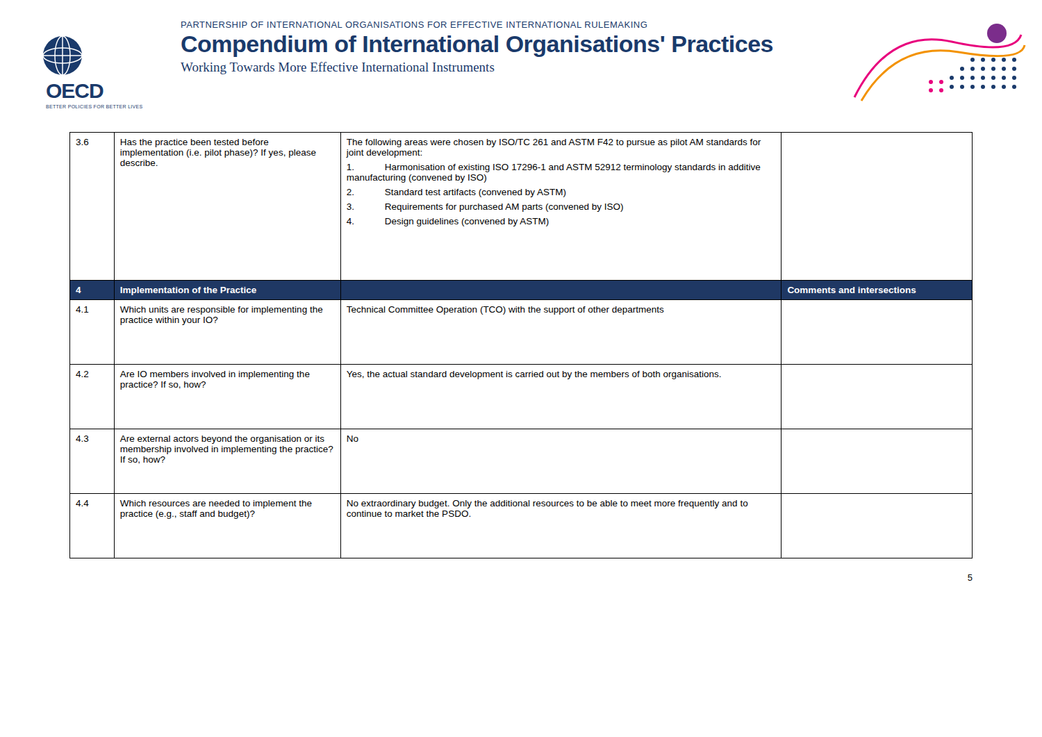PARTNERSHIP OF INTERNATIONAL ORGANISATIONS FOR EFFECTIVE INTERNATIONAL RULEMAKING
OECD
BETTER POLICIES FOR BETTER LIVES
Compendium of International Organisations' Practices
Working Towards More Effective International Instruments
| 3.6 | Has the practice been tested before implementation (i.e. pilot phase)? If yes, please describe. | The following areas were chosen by ISO/TC 261 and ASTM F42 to pursue as pilot AM standards for joint development: 1. Harmonisation of existing ISO 17296-1 and ASTM 52912 terminology standards in additive manufacturing (convened by ISO) 2. Standard test artifacts (convened by ASTM) 3. Requirements for purchased AM parts (convened by ISO) 4. Design guidelines (convened by ASTM) | |
| 4 | Implementation of the Practice | | Comments and intersections |
| 4.1 | Which units are responsible for implementing the practice within your IO? | Technical Committee Operation (TCO) with the support of other departments | |
| 4.2 | Are IO members involved in implementing the practice? If so, how? | Yes, the actual standard development is carried out by the members of both organisations. | |
| 4.3 | Are external actors beyond the organisation or its membership involved in implementing the practice? If so, how? | No | |
| 4.4 | Which resources are needed to implement the practice (e.g., staff and budget)? | No extraordinary budget. Only the additional resources to be able to meet more frequently and to continue to market the PSDO. | |
5